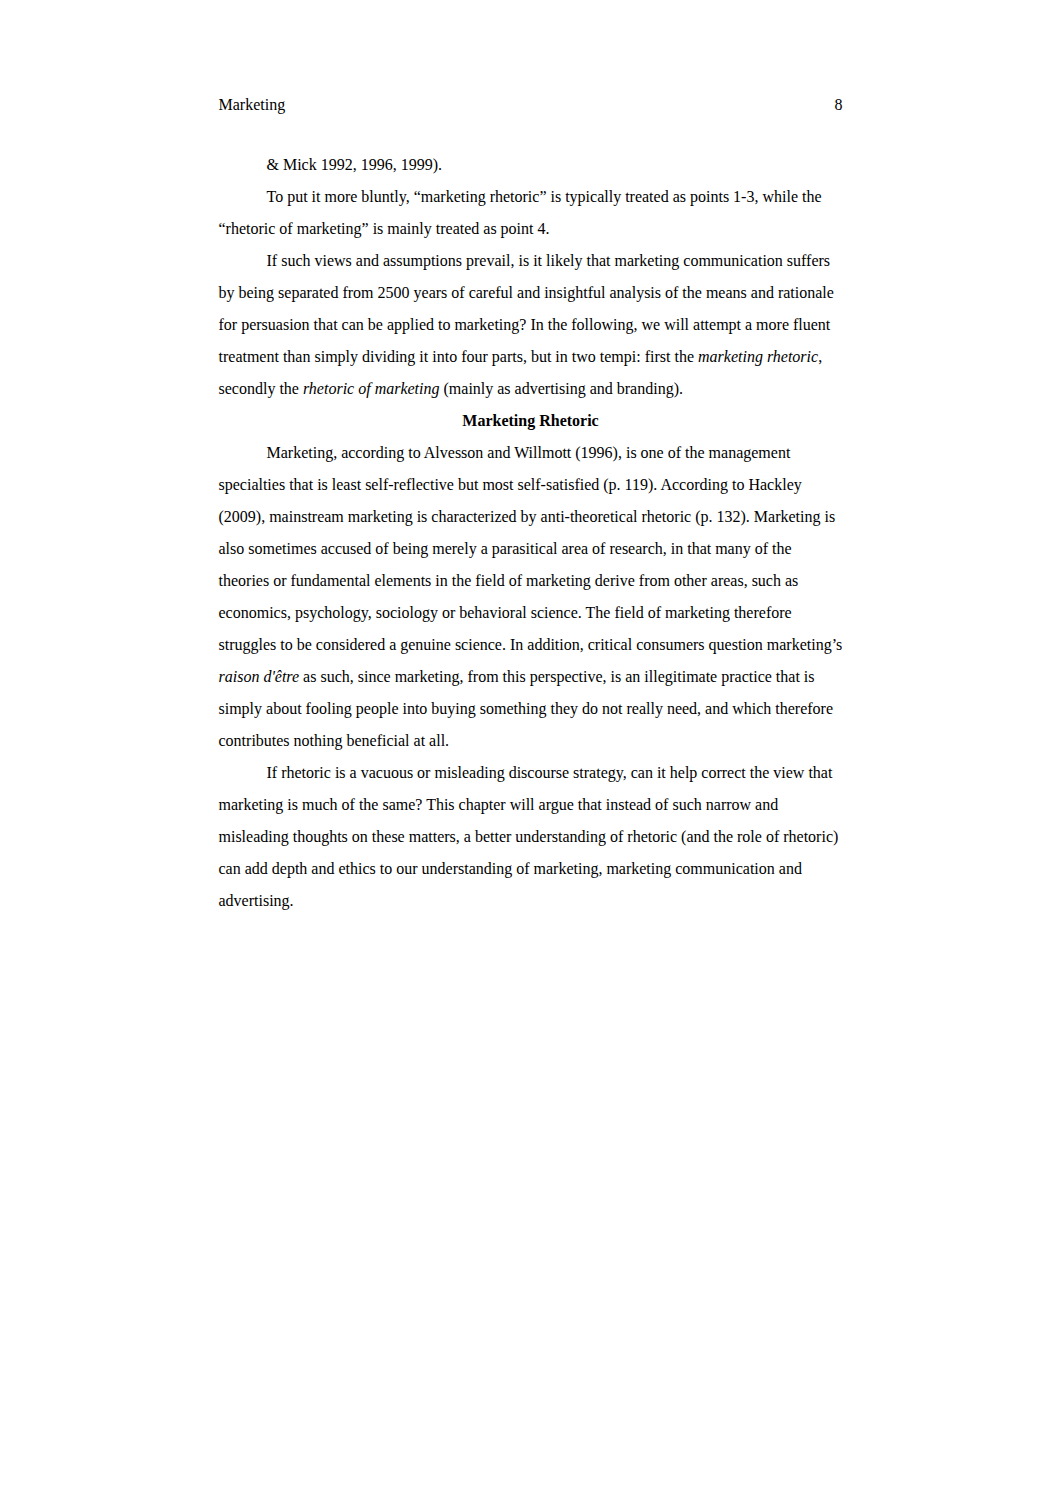Marketing 8
& Mick 1992, 1996, 1999).
To put it more bluntly, “marketing rhetoric” is typically treated as points 1-3, while the “rhetoric of marketing” is mainly treated as point 4.
If such views and assumptions prevail, is it likely that marketing communication suffers by being separated from 2500 years of careful and insightful analysis of the means and rationale for persuasion that can be applied to marketing? In the following, we will attempt a more fluent treatment than simply dividing it into four parts, but in two tempi: first the marketing rhetoric, secondly the rhetoric of marketing (mainly as advertising and branding).
Marketing Rhetoric
Marketing, according to Alvesson and Willmott (1996), is one of the management specialties that is least self-reflective but most self-satisfied (p. 119). According to Hackley (2009), mainstream marketing is characterized by anti-theoretical rhetoric (p. 132). Marketing is also sometimes accused of being merely a parasitical area of research, in that many of the theories or fundamental elements in the field of marketing derive from other areas, such as economics, psychology, sociology or behavioral science. The field of marketing therefore struggles to be considered a genuine science. In addition, critical consumers question marketing’s raison d'être as such, since marketing, from this perspective, is an illegitimate practice that is simply about fooling people into buying something they do not really need, and which therefore contributes nothing beneficial at all.
If rhetoric is a vacuous or misleading discourse strategy, can it help correct the view that marketing is much of the same? This chapter will argue that instead of such narrow and misleading thoughts on these matters, a better understanding of rhetoric (and the role of rhetoric) can add depth and ethics to our understanding of marketing, marketing communication and advertising.